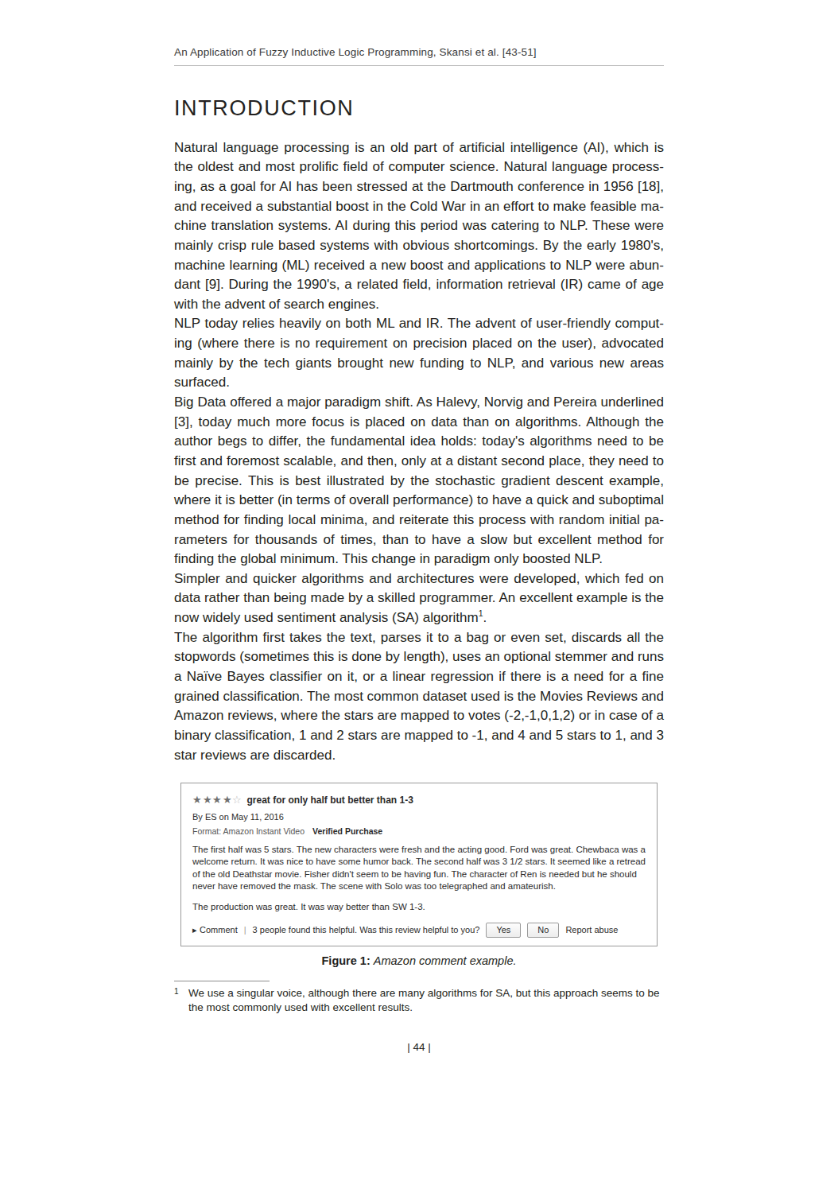An Application of Fuzzy Inductive Logic Programming, Skansi et al. [43-51]
INTRODUCTION
Natural language processing is an old part of artificial intelligence (AI), which is the oldest and most prolific field of computer science. Natural language processing, as a goal for AI has been stressed at the Dartmouth conference in 1956 [18], and received a substantial boost in the Cold War in an effort to make feasible machine translation systems. AI during this period was catering to NLP. These were mainly crisp rule based systems with obvious shortcomings. By the early 1980's, machine learning (ML) received a new boost and applications to NLP were abundant [9]. During the 1990's, a related field, information retrieval (IR) came of age with the advent of search engines.
NLP today relies heavily on both ML and IR. The advent of user-friendly computing (where there is no requirement on precision placed on the user), advocated mainly by the tech giants brought new funding to NLP, and various new areas surfaced.
Big Data offered a major paradigm shift. As Halevy, Norvig and Pereira underlined [3], today much more focus is placed on data than on algorithms. Although the author begs to differ, the fundamental idea holds: today's algorithms need to be first and foremost scalable, and then, only at a distant second place, they need to be precise. This is best illustrated by the stochastic gradient descent example, where it is better (in terms of overall performance) to have a quick and suboptimal method for finding local minima, and reiterate this process with random initial parameters for thousands of times, than to have a slow but excellent method for finding the global minimum. This change in paradigm only boosted NLP.
Simpler and quicker algorithms and architectures were developed, which fed on data rather than being made by a skilled programmer. An excellent example is the now widely used sentiment analysis (SA) algorithm1.
The algorithm first takes the text, parses it to a bag or even set, discards all the stopwords (sometimes this is done by length), uses an optional stemmer and runs a Naïve Bayes classifier on it, or a linear regression if there is a need for a fine grained classification. The most common dataset used is the Movies Reviews and Amazon reviews, where the stars are mapped to votes (-2,-1,0,1,2) or in case of a binary classification, 1 and 2 stars are mapped to -1, and 4 and 5 stars to 1, and 3 star reviews are discarded.
★★★★☆great for only half but better than 1-3
By ES on May 11, 2016
Format: Amazon Instant VideoVerified Purchase
The first half was 5 stars. The new characters were fresh and the acting good. Ford was great. Chewbaca was a welcome return. It was nice to have some humor back. The second half was 3 1/2 stars. It seemed like a retread of the old Deathstar movie. Fisher didn't seem to be having fun. The character of Ren is needed but he should never have removed the mask. The scene with Solo was too telegraphed and amateurish.
The production was great. It was way better than SW 1-3.
▸ Comment | 3 people found this helpful. Was this review helpful to you? Yes No Report abuse
Figure 1: Amazon comment example.
1 We use a singular voice, although there are many algorithms for SA, but this approach seems to be the most commonly used with excellent results.
| 44 |